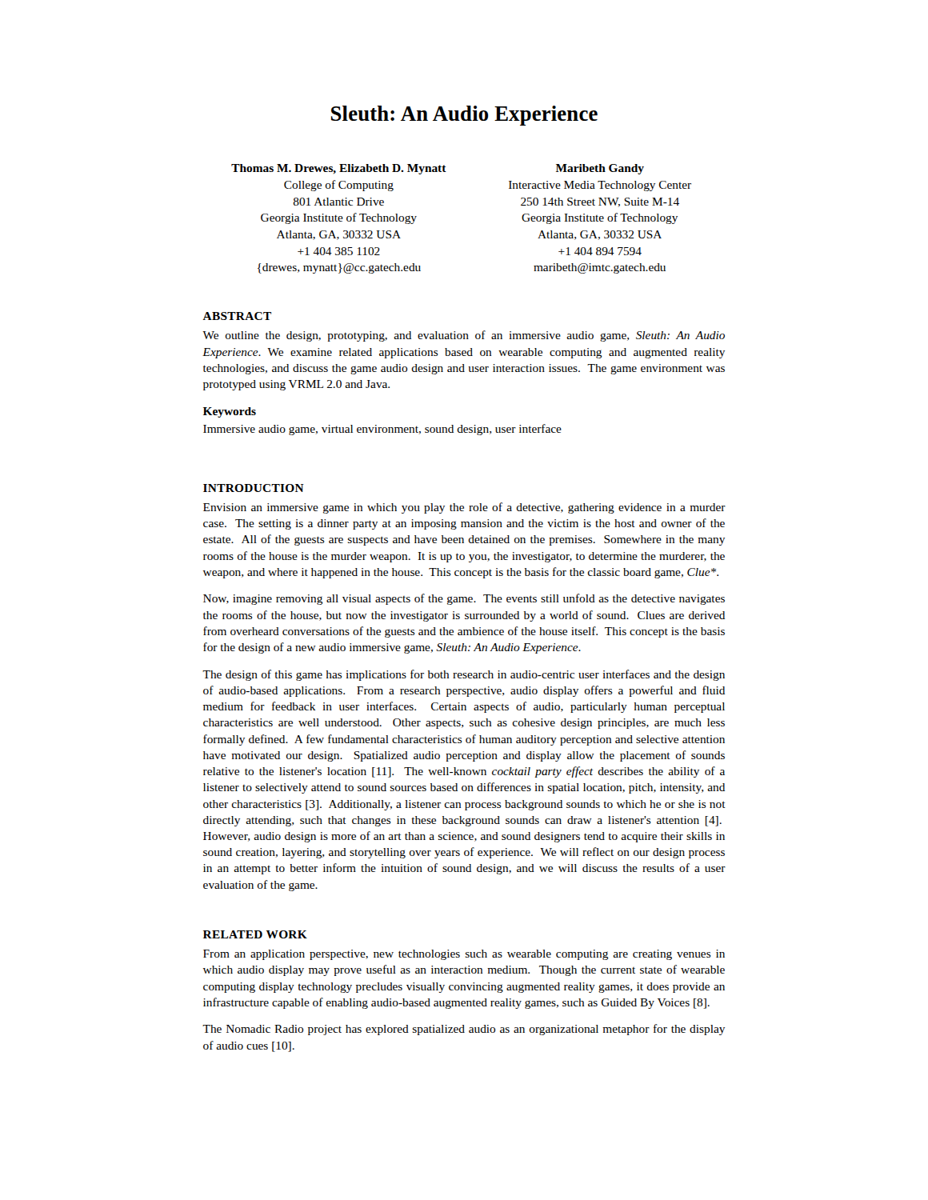Sleuth: An Audio Experience
| Thomas M. Drewes, Elizabeth D. Mynatt College of Computing 801 Atlantic Drive Georgia Institute of Technology Atlanta, GA, 30332 USA +1 404 385 1102 {drewes, mynatt}@cc.gatech.edu | Maribeth Gandy Interactive Media Technology Center 250 14th Street NW, Suite M-14 Georgia Institute of Technology Atlanta, GA, 30332 USA +1 404 894 7594 maribeth@imtc.gatech.edu |
ABSTRACT
We outline the design, prototyping, and evaluation of an immersive audio game, Sleuth: An Audio Experience. We examine related applications based on wearable computing and augmented reality technologies, and discuss the game audio design and user interaction issues. The game environment was prototyped using VRML 2.0 and Java.
Keywords
Immersive audio game, virtual environment, sound design, user interface
INTRODUCTION
Envision an immersive game in which you play the role of a detective, gathering evidence in a murder case. The setting is a dinner party at an imposing mansion and the victim is the host and owner of the estate. All of the guests are suspects and have been detained on the premises. Somewhere in the many rooms of the house is the murder weapon. It is up to you, the investigator, to determine the murderer, the weapon, and where it happened in the house. This concept is the basis for the classic board game, Clue*.
Now, imagine removing all visual aspects of the game. The events still unfold as the detective navigates the rooms of the house, but now the investigator is surrounded by a world of sound. Clues are derived from overheard conversations of the guests and the ambience of the house itself. This concept is the basis for the design of a new audio immersive game, Sleuth: An Audio Experience.
The design of this game has implications for both research in audio-centric user interfaces and the design of audio-based applications. From a research perspective, audio display offers a powerful and fluid medium for feedback in user interfaces. Certain aspects of audio, particularly human perceptual characteristics are well understood. Other aspects, such as cohesive design principles, are much less formally defined. A few fundamental characteristics of human auditory perception and selective attention have motivated our design. Spatialized audio perception and display allow the placement of sounds relative to the listener's location [11]. The well-known cocktail party effect describes the ability of a listener to selectively attend to sound sources based on differences in spatial location, pitch, intensity, and other characteristics [3]. Additionally, a listener can process background sounds to which he or she is not directly attending, such that changes in these background sounds can draw a listener's attention [4]. However, audio design is more of an art than a science, and sound designers tend to acquire their skills in sound creation, layering, and storytelling over years of experience. We will reflect on our design process in an attempt to better inform the intuition of sound design, and we will discuss the results of a user evaluation of the game.
RELATED WORK
From an application perspective, new technologies such as wearable computing are creating venues in which audio display may prove useful as an interaction medium. Though the current state of wearable computing display technology precludes visually convincing augmented reality games, it does provide an infrastructure capable of enabling audio-based augmented reality games, such as Guided By Voices [8].
The Nomadic Radio project has explored spatialized audio as an organizational metaphor for the display of audio cues [10].